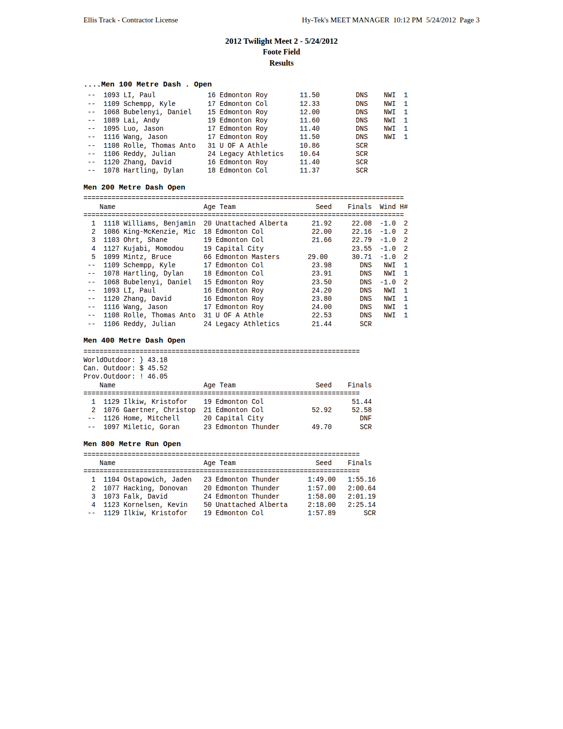Ellis Track - Contractor License Hy-Tek's MEET MANAGER 10:12 PM 5/24/2012 Page 3
2012 Twilight Meet 2 - 5/24/2012
Foote Field
Results
....Men 100 Metre Dash . Open
 --  1093 LI, Paul             16 Edmonton Roy        11.50         DNS    NWI  1
 --  1109 Schempp, Kyle        17 Edmonton Col        12.33         DNS    NWI  1
 --  1068 Bubelenyi, Daniel    15 Edmonton Roy        12.00         DNS    NWI  1
 --  1089 Lai, Andy            19 Edmonton Roy        11.60         DNS    NWI  1
 --  1095 Luo, Jason           17 Edmonton Roy        11.40         DNS    NWI  1
 --  1116 Wang, Jason          17 Edmonton Roy        11.50         DNS    NWI  1
 --  1108 Rolle, Thomas Anto   31 U OF A Athle        10.86         SCR
 --  1106 Reddy, Julian        24 Legacy Athletics    10.64         SCR
 --  1120 Zhang, David         16 Edmonton Roy        11.40         SCR
 --  1078 Hartling, Dylan      18 Edmonton Col        11.37         SCR
Men 200 Metre Dash Open
================================================================================
    Name                      Age Team                    Seed    Finals  Wind H#
================================================================================
  1  1118 Williams, Benjamin  20 Unattached Alberta      21.92     22.08  -1.0  2
  2  1086 King-McKenzie, Mic  18 Edmonton Col            22.00     22.16  -1.0  2
  3  1103 Ohrt, Shane         19 Edmonton Col            21.66     22.79  -1.0  2
  4  1127 Kujabi, Momodou     19 Capital City                      23.55  -1.0  2
  5  1099 Mintz, Bruce        66 Edmonton Masters       29.00      30.71  -1.0  2
 --  1109 Schempp, Kyle       17 Edmonton Col            23.98       DNS   NWI  1
 --  1078 Hartling, Dylan     18 Edmonton Col            23.91       DNS   NWI  1
 --  1068 Bubelenyi, Daniel   15 Edmonton Roy            23.50       DNS  -1.0  2
 --  1093 LI, Paul            16 Edmonton Roy            24.20       DNS   NWI  1
 --  1120 Zhang, David        16 Edmonton Roy            23.80       DNS   NWI  1
 --  1116 Wang, Jason         17 Edmonton Roy            24.00       DNS   NWI  1
 --  1108 Rolle, Thomas Anto  31 U OF A Athle            22.53       DNS   NWI  1
 --  1106 Reddy, Julian       24 Legacy Athletics        21.44       SCR
Men 400 Metre Dash Open
=====================================================================
WorldOutdoor: } 43.18
Can. Outdoor: $ 45.52
Prov.Outdoor: ! 46.05
    Name                      Age Team                    Seed    Finals
=====================================================================
  1  1129 Ilkiw, Kristofor    19 Edmonton Col                      51.44
  2  1076 Gaertner, Christop  21 Edmonton Col            52.92     52.58
 --  1126 Home, Mitchell      20 Capital City                        DNF
 --  1097 Miletic, Goran      23 Edmonton Thunder        49.70       SCR
Men 800 Metre Run Open
=====================================================================
    Name                      Age Team                    Seed    Finals
=====================================================================
  1  1104 Ostapowich, Jaden   23 Edmonton Thunder       1:49.00   1:55.16
  2  1077 Hacking, Donovan    20 Edmonton Thunder       1:57.00   2:00.64
  3  1073 Falk, David         24 Edmonton Thunder       1:58.00   2:01.19
  4  1123 Kornelsen, Kevin    50 Unattached Alberta     2:18.00   2:25.14
 --  1129 Ilkiw, Kristofor    19 Edmonton Col           1:57.89       SCR